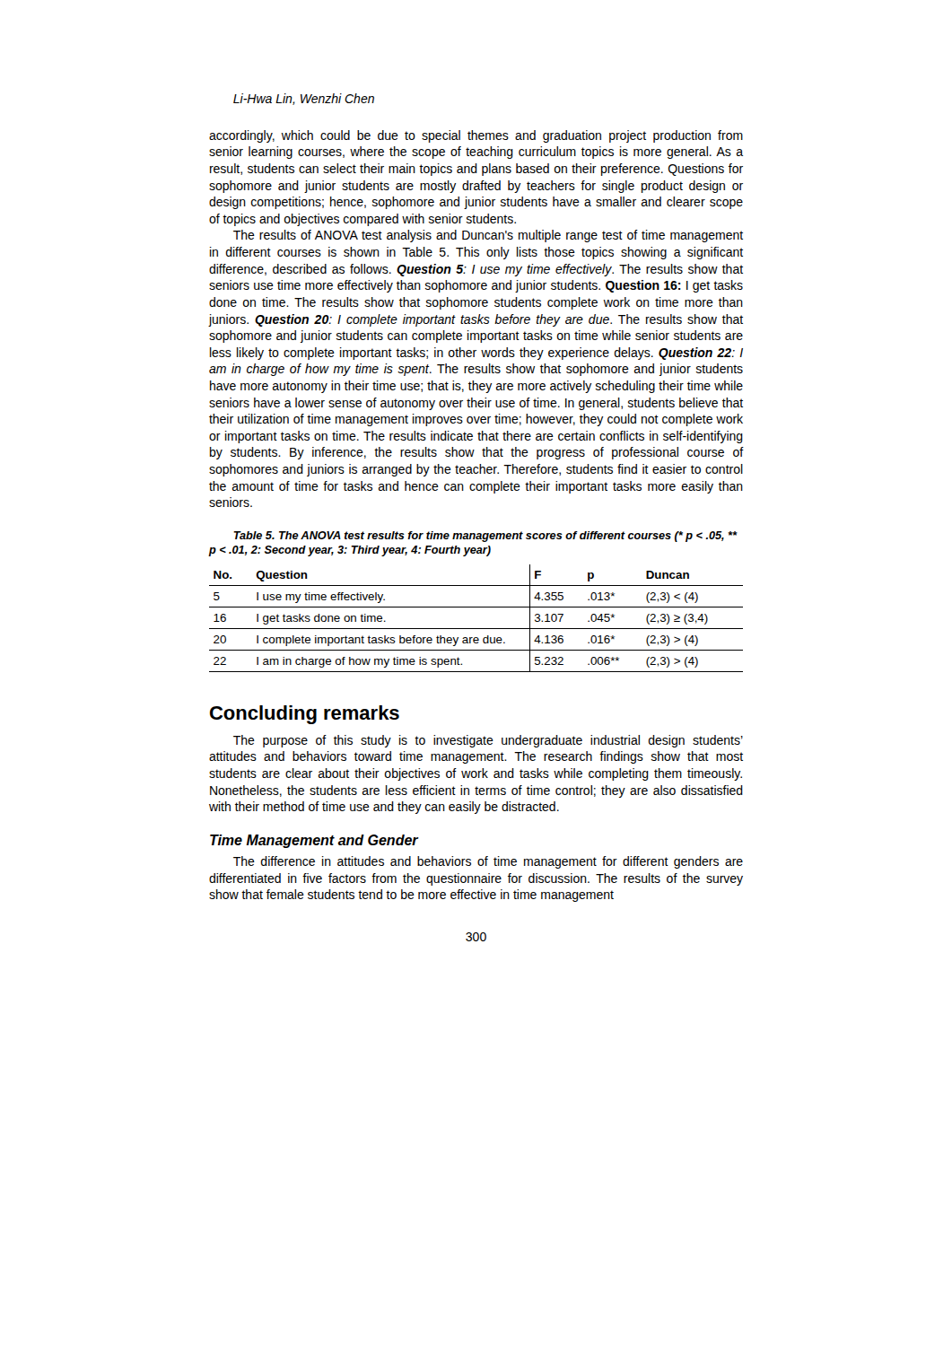Li-Hwa Lin, Wenzhi Chen
accordingly, which could be due to special themes and graduation project production from senior learning courses, where the scope of teaching curriculum topics is more general. As a result, students can select their main topics and plans based on their preference. Questions for sophomore and junior students are mostly drafted by teachers for single product design or design competitions; hence, sophomore and junior students have a smaller and clearer scope of topics and objectives compared with senior students.
The results of ANOVA test analysis and Duncan's multiple range test of time management in different courses is shown in Table 5. This only lists those topics showing a significant difference, described as follows. Question 5: I use my time effectively. The results show that seniors use time more effectively than sophomore and junior students. Question 16: I get tasks done on time. The results show that sophomore students complete work on time more than juniors. Question 20: I complete important tasks before they are due. The results show that sophomore and junior students can complete important tasks on time while senior students are less likely to complete important tasks; in other words they experience delays. Question 22: I am in charge of how my time is spent. The results show that sophomore and junior students have more autonomy in their time use; that is, they are more actively scheduling their time while seniors have a lower sense of autonomy over their use of time. In general, students believe that their utilization of time management improves over time; however, they could not complete work or important tasks on time. The results indicate that there are certain conflicts in self-identifying by students. By inference, the results show that the progress of professional course of sophomores and juniors is arranged by the teacher. Therefore, students find it easier to control the amount of time for tasks and hence can complete their important tasks more easily than seniors.
Table 5. The ANOVA test results for time management scores of different courses (* p < .05, ** p < .01, 2: Second year, 3: Third year, 4: Fourth year)
| No. | Question | F | p | Duncan |
| --- | --- | --- | --- | --- |
| 5 | I use my time effectively. | 4.355 | .013* | (2,3) < (4) |
| 16 | I get tasks done on time. | 3.107 | .045* | (2,3) ≥ (3,4) |
| 20 | I complete important tasks before they are due. | 4.136 | .016* | (2,3) > (4) |
| 22 | I am in charge of how my time is spent. | 5.232 | .006** | (2,3) > (4) |
Concluding remarks
The purpose of this study is to investigate undergraduate industrial design students’ attitudes and behaviors toward time management. The research findings show that most students are clear about their objectives of work and tasks while completing them timeously. Nonetheless, the students are less efficient in terms of time control; they are also dissatisfied with their method of time use and they can easily be distracted.
Time Management and Gender
The difference in attitudes and behaviors of time management for different genders are differentiated in five factors from the questionnaire for discussion. The results of the survey show that female students tend to be more effective in time management
300